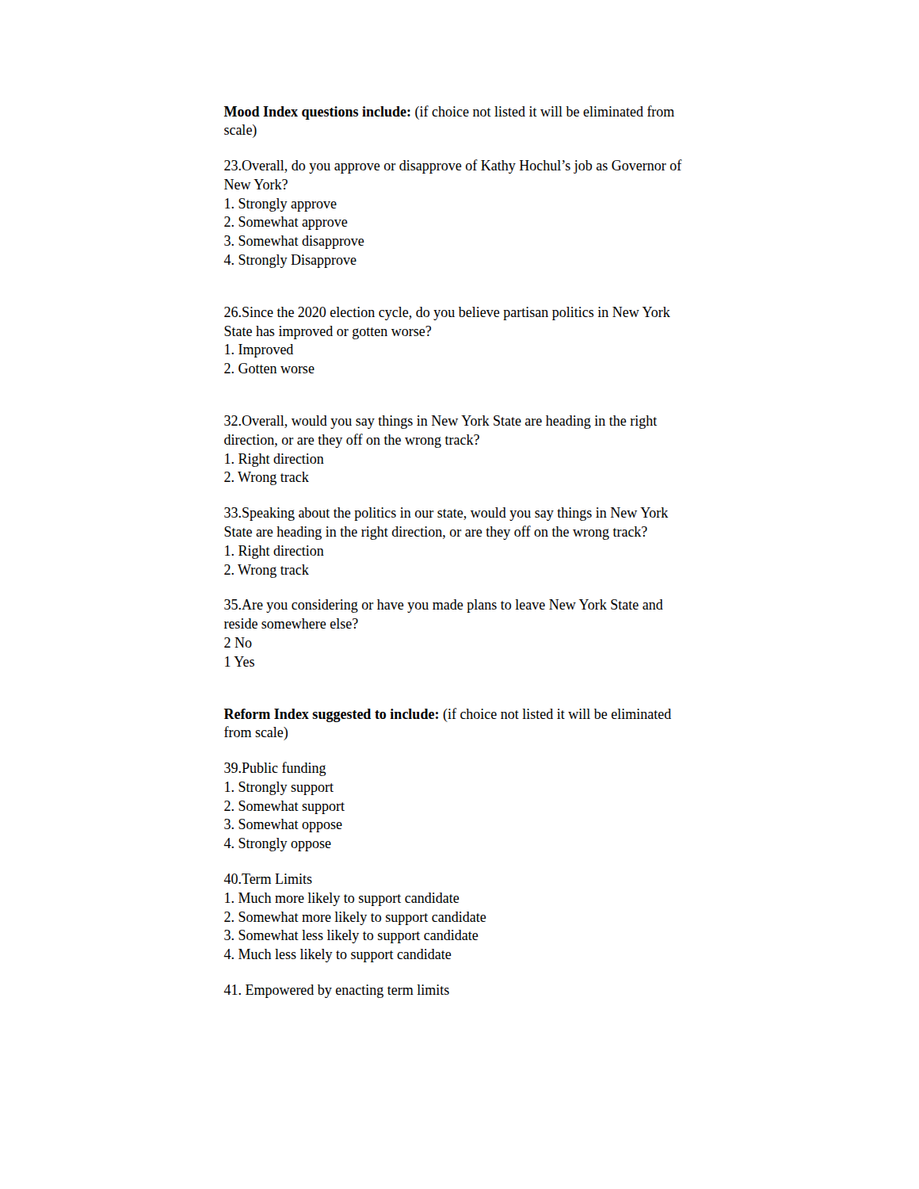Mood Index questions include: (if choice not listed it will be eliminated from scale)
23.Overall, do you approve or disapprove of Kathy Hochul’s job as Governor of New York?
1. Strongly approve
2. Somewhat approve
3. Somewhat disapprove
4. Strongly Disapprove
26.Since the 2020 election cycle, do you believe partisan politics in New York State has improved or gotten worse?
1. Improved
2. Gotten worse
32.Overall, would you say things in New York State are heading in the right direction, or are they off on the wrong track?
1. Right direction
2. Wrong track
33.Speaking about the politics in our state, would you say things in New York State are heading in the right direction, or are they off on the wrong track?
1. Right direction
2. Wrong track
35.Are you considering or have you made plans to leave New York State and reside somewhere else?
2 No
1 Yes
Reform Index suggested to include: (if choice not listed it will be eliminated from scale)
39.Public funding
1. Strongly support
2. Somewhat support
3. Somewhat oppose
4. Strongly oppose
40.Term Limits
1. Much more likely to support candidate
2. Somewhat more likely to support candidate
3. Somewhat less likely to support candidate
4. Much less likely to support candidate
41. Empowered by enacting term limits